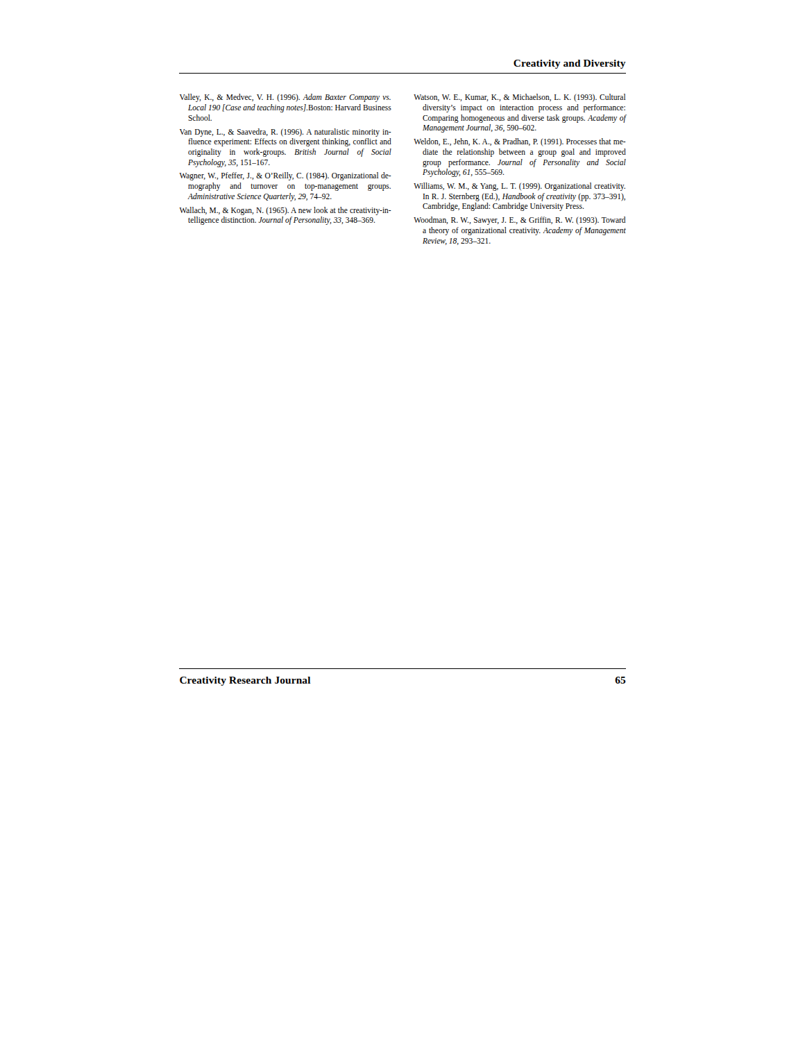Creativity and Diversity
Valley, K., & Medvec, V. H. (1996). Adam Baxter Company vs. Local 190 [Case and teaching notes]. Boston: Harvard Business School.
Van Dyne, L., & Saavedra, R. (1996). A naturalistic minority influence experiment: Effects on divergent thinking, conflict and originality in work-groups. British Journal of Social Psychology, 35, 151–167.
Wagner, W., Pfeffer, J., & O’Reilly, C. (1984). Organizational demography and turnover on top-management groups. Administrative Science Quarterly, 29, 74–92.
Wallach, M., & Kogan, N. (1965). A new look at the creativity-intelligence distinction. Journal of Personality, 33, 348–369.
Watson, W. E., Kumar, K., & Michaelson, L. K. (1993). Cultural diversity’s impact on interaction process and performance: Comparing homogeneous and diverse task groups. Academy of Management Journal, 36, 590–602.
Weldon, E., Jehn, K. A., & Pradhan, P. (1991). Processes that mediate the relationship between a group goal and improved group performance. Journal of Personality and Social Psychology, 61, 555–569.
Williams, W. M., & Yang, L. T. (1999). Organizational creativity. In R. J. Sternberg (Ed.), Handbook of creativity (pp. 373–391), Cambridge, England: Cambridge University Press.
Woodman, R. W., Sawyer, J. E., & Griffin, R. W. (1993). Toward a theory of organizational creativity. Academy of Management Review, 18, 293–321.
Creativity Research Journal 65